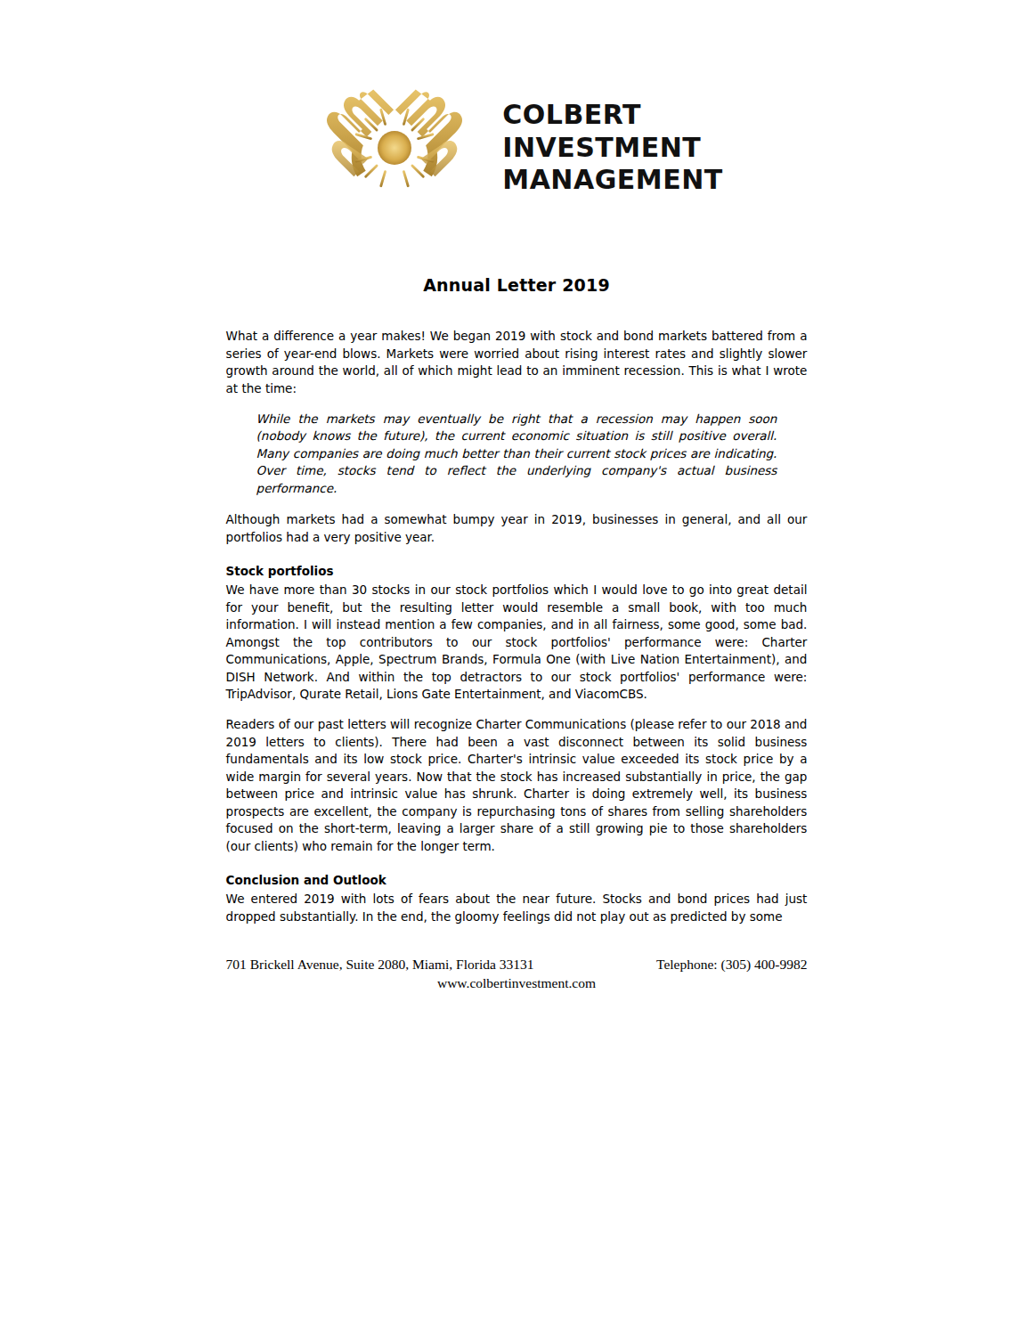COLBERT
INVESTMENT
MANAGEMENT
Annual Letter 2019
What a difference a year makes! We began 2019 with stock and bond markets battered from a series of year-end blows. Markets were worried about rising interest rates and slightly slower growth around the world, all of which might lead to an imminent recession. This is what I wrote at the time:
While the markets may eventually be right that a recession may happen soon (nobody knows the future), the current economic situation is still positive overall. Many companies are doing much better than their current stock prices are indicating. Over time, stocks tend to reflect the underlying company's actual business performance.
Although markets had a somewhat bumpy year in 2019, businesses in general, and all our portfolios had a very positive year.
Stock portfolios
We have more than 30 stocks in our stock portfolios which I would love to go into great detail for your benefit, but the resulting letter would resemble a small book, with too much information. I will instead mention a few companies, and in all fairness, some good, some bad. Amongst the top contributors to our stock portfolios' performance were: Charter Communications, Apple, Spectrum Brands, Formula One (with Live Nation Entertainment), and DISH Network. And within the top detractors to our stock portfolios' performance were: TripAdvisor, Qurate Retail, Lions Gate Entertainment, and ViacomCBS.
Readers of our past letters will recognize Charter Communications (please refer to our 2018 and 2019 letters to clients). There had been a vast disconnect between its solid business fundamentals and its low stock price. Charter's intrinsic value exceeded its stock price by a wide margin for several years. Now that the stock has increased substantially in price, the gap between price and intrinsic value has shrunk. Charter is doing extremely well, its business prospects are excellent, the company is repurchasing tons of shares from selling shareholders focused on the short-term, leaving a larger share of a still growing pie to those shareholders (our clients) who remain for the longer term.
Conclusion and Outlook
We entered 2019 with lots of fears about the near future. Stocks and bond prices had just dropped substantially. In the end, the gloomy feelings did not play out as predicted by some
701 Brickell Avenue, Suite 2080, Miami, Florida 33131 Telephone: (305) 400-9982
www.colbertinvestment.com